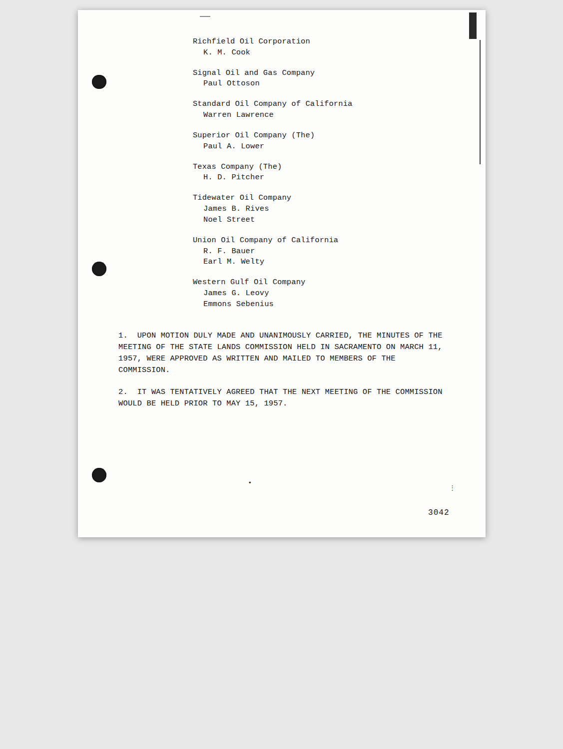Richfield Oil Corporation
K. M. Cook
Signal Oil and Gas Company
Paul Ottoson
Standard Oil Company of California
Warren Lawrence
Superior Oil Company (The)
Paul A. Lower
Texas Company (The)
H. D. Pitcher
Tidewater Oil Company
James B. Rives
Noel Street
Union Oil Company of California
R. F. Bauer
Earl M. Welty
Western Gulf Oil Company
James G. Leovy
Emmons Sebenius
1. UPON MOTION DULY MADE AND UNANIMOUSLY CARRIED, THE MINUTES OF THE MEETING OF THE STATE LANDS COMMISSION HELD IN SACRAMENTO ON MARCH 11, 1957, WERE APPROVED AS WRITTEN AND MAILED TO MEMBERS OF THE COMMISSION.
2. IT WAS TENTATIVELY AGREED THAT THE NEXT MEETING OF THE COMMISSION WOULD BE HELD PRIOR TO MAY 15, 1957.
•
⋮
3042